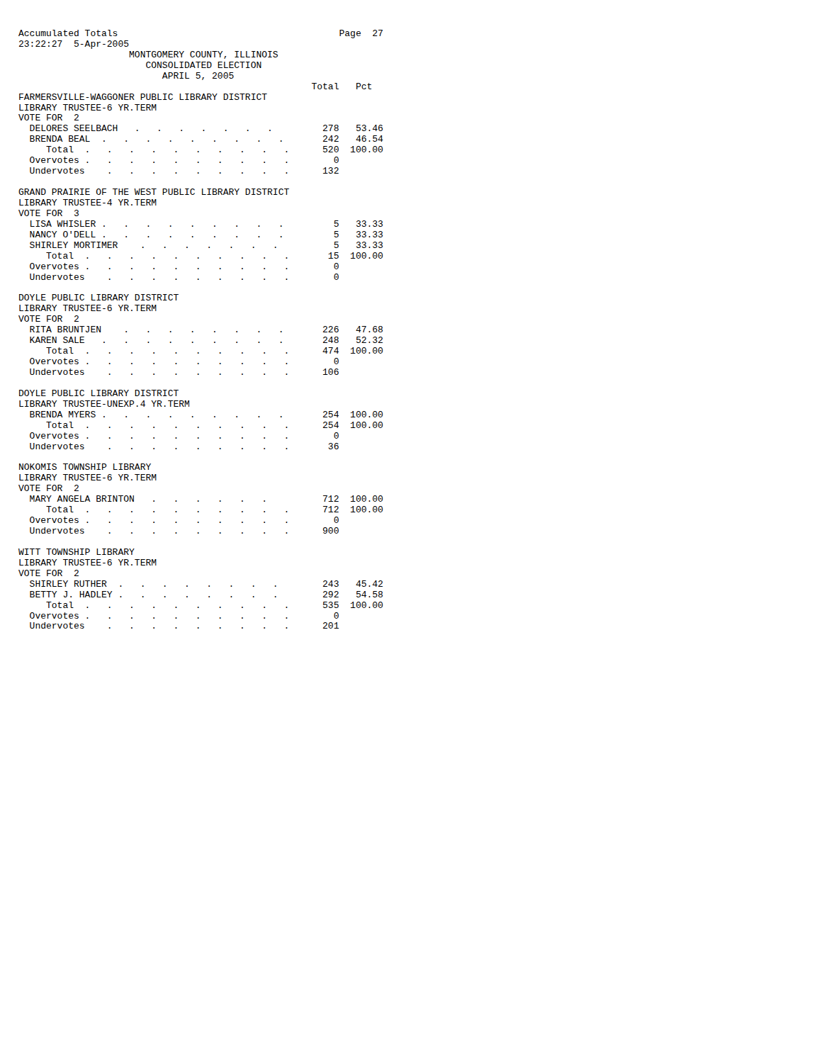Accumulated Totals Page 27 23:22:27 5-Apr-2005 MONTGOMERY COUNTY, ILLINOIS CONSOLIDATED ELECTION APRIL 5, 2005 Total Pct FARMERSVILLE-WAGGONER PUBLIC LIBRARY DISTRICT LIBRARY TRUSTEE-6 YR.TERM VOTE FOR 2 DELORES SEELBACH . . . . . . . 278 53.46 BRENDA BEAL . . . . . . . . . 242 46.54 Total . . . . . . . . . . 520 100.00 Overvotes . . . . . . . . . . 0 Undervotes . . . . . . . . . 132 GRAND PRAIRIE OF THE WEST PUBLIC LIBRARY DISTRICT LIBRARY TRUSTEE-4 YR.TERM VOTE FOR 3 LISA WHISLER . . . . . . . . . 5 33.33 NANCY O'DELL . . . . . . . . . 5 33.33 SHIRLEY MORTIMER . . . . . . . 5 33.33 Total . . . . . . . . . . 15 100.00 Overvotes . . . . . . . . . . 0 Undervotes . . . . . . . . . 0 DOYLE PUBLIC LIBRARY DISTRICT LIBRARY TRUSTEE-6 YR.TERM VOTE FOR 2 RITA BRUNTJEN . . . . . . . . 226 47.68 KAREN SALE . . . . . . . . . 248 52.32 Total . . . . . . . . . . 474 100.00 Overvotes . . . . . . . . . . 0 Undervotes . . . . . . . . . 106 DOYLE PUBLIC LIBRARY DISTRICT LIBRARY TRUSTEE-UNEXP.4 YR.TERM BRENDA MYERS . . . . . . . . . 254 100.00 Total . . . . . . . . . . 254 100.00 Overvotes . . . . . . . . . . 0 Undervotes . . . . . . . . . 36 NOKOMIS TOWNSHIP LIBRARY LIBRARY TRUSTEE-6 YR.TERM VOTE FOR 2 MARY ANGELA BRINTON . . . . . . 712 100.00 Total . . . . . . . . . . 712 100.00 Overvotes . . . . . . . . . . 0 Undervotes . . . . . . . . . 900 WITT TOWNSHIP LIBRARY LIBRARY TRUSTEE-6 YR.TERM VOTE FOR 2 SHIRLEY RUTHER . . . . . . . . 243 45.42 BETTY J. HADLEY . . . . . . . . 292 54.58 Total . . . . . . . . . . 535 100.00 Overvotes . . . . . . . . . . 0 Undervotes . . . . . . . . . 201